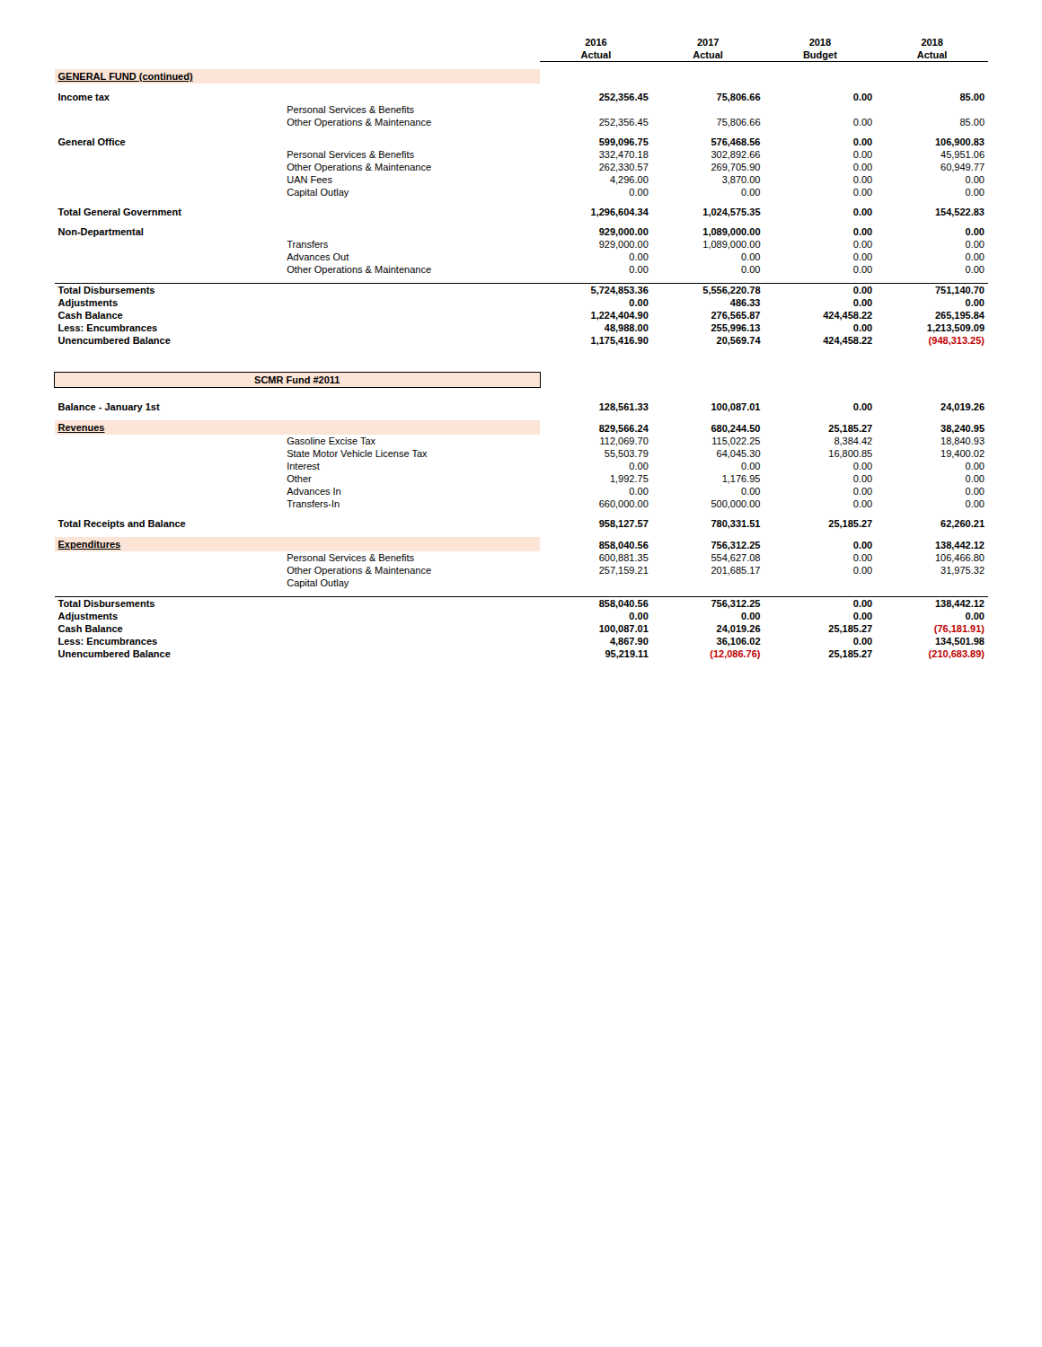| | | 2016 | 2017 | 2018 | 2018 |
| | | Actual | Actual | Budget | Actual |
| GENERAL FUND (continued) | |
| Income tax | | 252,356.45 | 75,806.66 | 0.00 | 85.00 |
| | Personal Services & Benefits | | | | |
| | Other Operations & Maintenance | 252,356.45 | 75,806.66 | 0.00 | 85.00 |
| General Office | | 599,096.75 | 576,468.56 | 0.00 | 106,900.83 |
| | Personal Services & Benefits | 332,470.18 | 302,892.66 | 0.00 | 45,951.06 |
| | Other Operations & Maintenance | 262,330.57 | 269,705.90 | 0.00 | 60,949.77 |
| | UAN Fees | 4,296.00 | 3,870.00 | 0.00 | 0.00 |
| | Capital Outlay | 0.00 | 0.00 | 0.00 | 0.00 |
| Total General Government | | 1,296,604.34 | 1,024,575.35 | 0.00 | 154,522.83 |
| Non-Departmental | | 929,000.00 | 1,089,000.00 | 0.00 | 0.00 |
| | Transfers | 929,000.00 | 1,089,000.00 | 0.00 | 0.00 |
| | Advances Out | 0.00 | 0.00 | 0.00 | 0.00 |
| | Other Operations & Maintenance | 0.00 | 0.00 | 0.00 | 0.00 |
| Total Disbursements | | 5,724,853.36 | 5,556,220.78 | 0.00 | 751,140.70 |
| Adjustments | | 0.00 | 486.33 | 0.00 | 0.00 |
| Cash Balance | | 1,224,404.90 | 276,565.87 | 424,458.22 | 265,195.84 |
| Less: Encumbrances | | 48,988.00 | 255,996.13 | 0.00 | 1,213,509.09 |
| Unencumbered Balance | | 1,175,416.90 | 20,569.74 | 424,458.22 | (948,313.25) |
| SCMR Fund #2011 | |
| Balance - January 1st | | 128,561.33 | 100,087.01 | 0.00 | 24,019.26 |
| Revenues | 829,566.24 | 680,244.50 | 25,185.27 | 38,240.95 |
| | Gasoline Excise Tax | 112,069.70 | 115,022.25 | 8,384.42 | 18,840.93 |
| | State Motor Vehicle License Tax | 55,503.79 | 64,045.30 | 16,800.85 | 19,400.02 |
| | Interest | 0.00 | 0.00 | 0.00 | 0.00 |
| | Other | 1,992.75 | 1,176.95 | 0.00 | 0.00 |
| | Advances In | 0.00 | 0.00 | 0.00 | 0.00 |
| | Transfers-In | 660,000.00 | 500,000.00 | 0.00 | 0.00 |
| Total Receipts and Balance | | 958,127.57 | 780,331.51 | 25,185.27 | 62,260.21 |
| Expenditures | 858,040.56 | 756,312.25 | 0.00 | 138,442.12 |
| | Personal Services & Benefits | 600,881.35 | 554,627.08 | 0.00 | 106,466.80 |
| | Other Operations & Maintenance | 257,159.21 | 201,685.17 | 0.00 | 31,975.32 |
| | Capital Outlay | | | | |
| Total Disbursements | | 858,040.56 | 756,312.25 | 0.00 | 138,442.12 |
| Adjustments | | 0.00 | 0.00 | 0.00 | 0.00 |
| Cash Balance | | 100,087.01 | 24,019.26 | 25,185.27 | (76,181.91) |
| Less: Encumbrances | | 4,867.90 | 36,106.02 | 0.00 | 134,501.98 |
| Unencumbered Balance | | 95,219.11 | (12,086.76) | 25,185.27 | (210,683.89) |